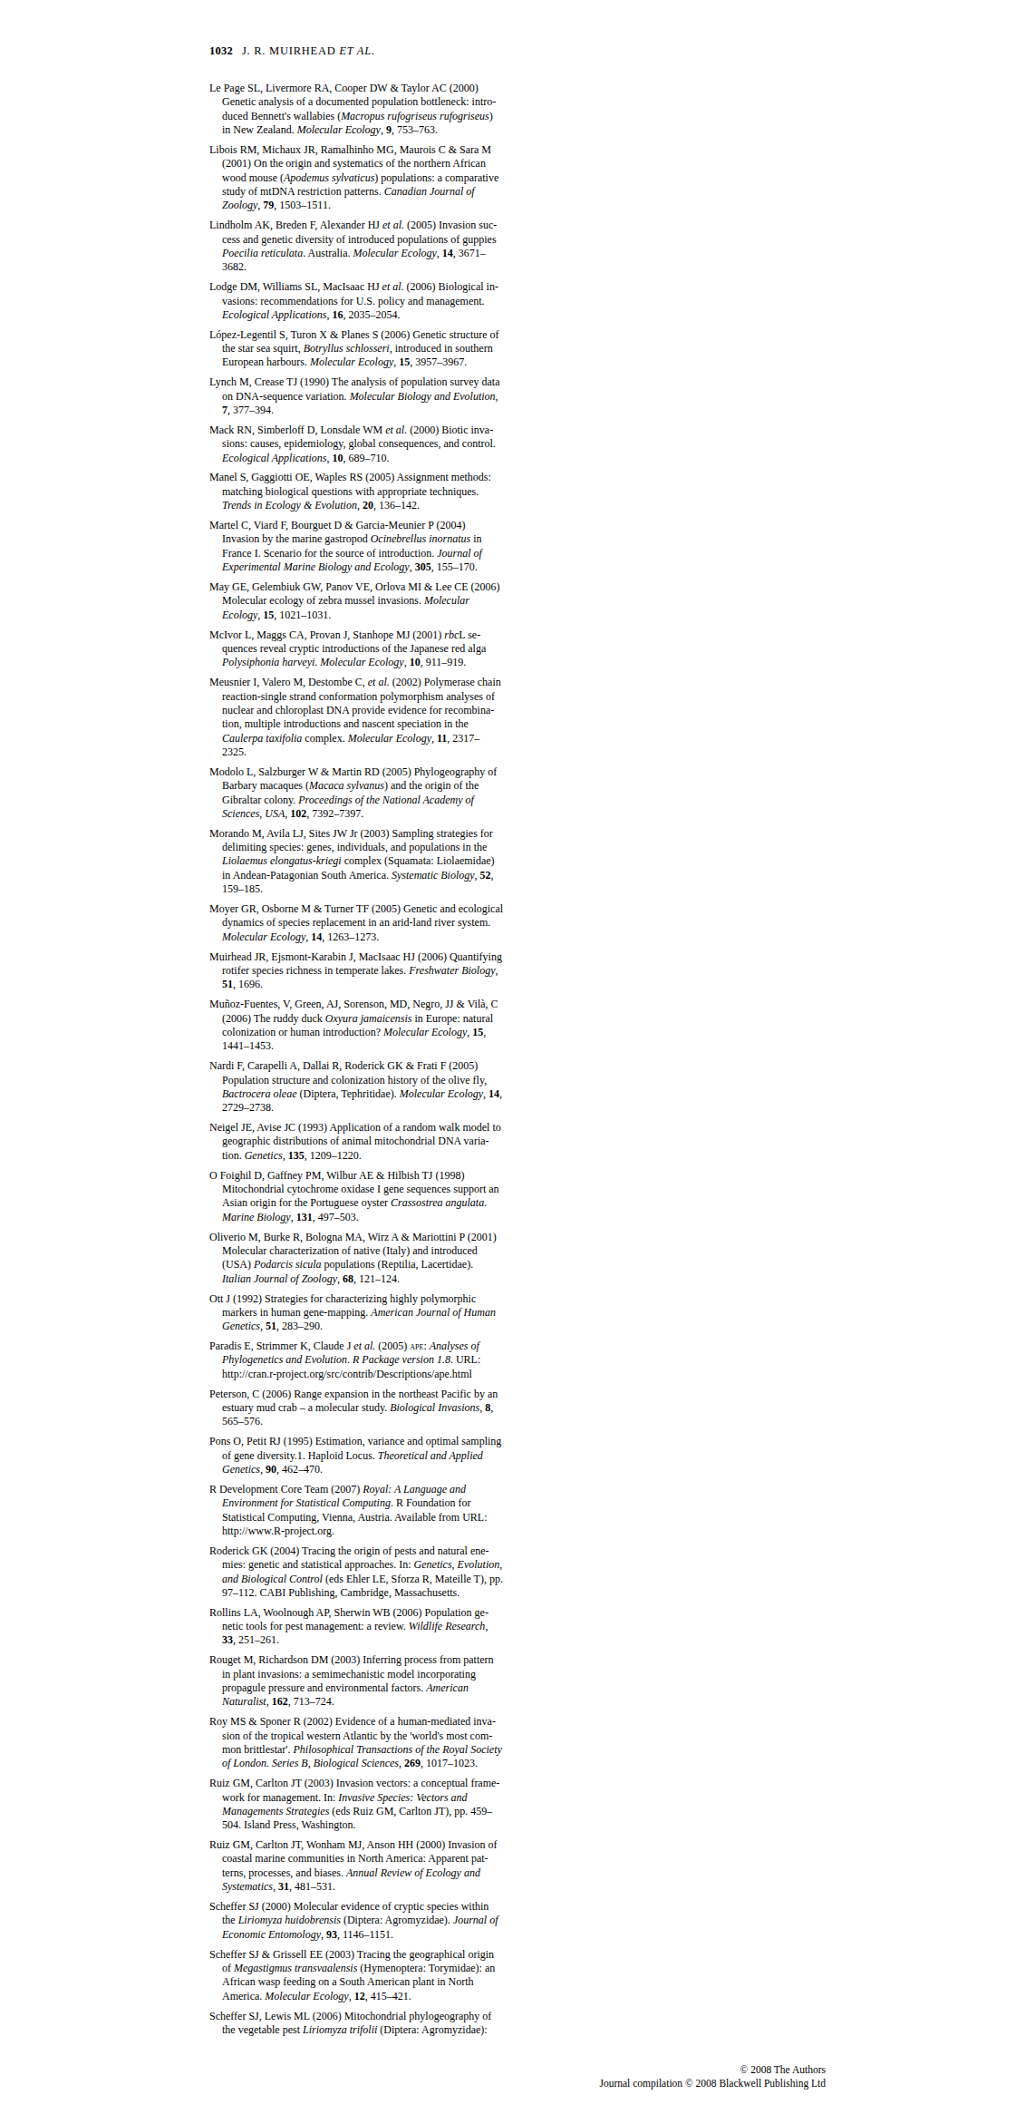1032 J. R. MUIRHEAD ET AL.
Le Page SL, Livermore RA, Cooper DW & Taylor AC (2000) Genetic analysis of a documented population bottleneck: introduced Bennett's wallabies (Macropus rufogriseus rufogriseus) in New Zealand. Molecular Ecology, 9, 753–763.
Libois RM, Michaux JR, Ramalhinho MG, Maurois C & Sara M (2001) On the origin and systematics of the northern African wood mouse (Apodemus sylvaticus) populations: a comparative study of mtDNA restriction patterns. Canadian Journal of Zoology, 79, 1503–1511.
Lindholm AK, Breden F, Alexander HJ et al. (2005) Invasion success and genetic diversity of introduced populations of guppies Poecilia reticulata. Australia. Molecular Ecology, 14, 3671–3682.
Lodge DM, Williams SL, MacIsaac HJ et al. (2006) Biological invasions: recommendations for U.S. policy and management. Ecological Applications, 16, 2035–2054.
López-Legentil S, Turon X & Planes S (2006) Genetic structure of the star sea squirt, Botryllus schlosseri, introduced in southern European harbours. Molecular Ecology, 15, 3957–3967.
Lynch M, Crease TJ (1990) The analysis of population survey data on DNA-sequence variation. Molecular Biology and Evolution, 7, 377–394.
Mack RN, Simberloff D, Lonsdale WM et al. (2000) Biotic invasions: causes, epidemiology, global consequences, and control. Ecological Applications, 10, 689–710.
Manel S, Gaggiotti OE, Waples RS (2005) Assignment methods: matching biological questions with appropriate techniques. Trends in Ecology & Evolution, 20, 136–142.
Martel C, Viard F, Bourguet D & Garcia-Meunier P (2004) Invasion by the marine gastropod Ocinebrellus inornatus in France I. Scenario for the source of introduction. Journal of Experimental Marine Biology and Ecology, 305, 155–170.
May GE, Gelembiuk GW, Panov VE, Orlova MI & Lee CE (2006) Molecular ecology of zebra mussel invasions. Molecular Ecology, 15, 1021–1031.
McIvor L, Maggs CA, Provan J, Stanhope MJ (2001) rbc L sequences reveal cryptic introductions of the Japanese red alga Polysiphonia harveyi. Molecular Ecology, 10, 911–919.
Meusnier I, Valero M, Destombe C, et al. (2002) Polymerase chain reaction-single strand conformation polymorphism analyses of nuclear and chloroplast DNA provide evidence for recombination, multiple introductions and nascent speciation in the Caulerpa taxifolia complex. Molecular Ecology, 11, 2317–2325.
Modolo L, Salzburger W & Martin RD (2005) Phylogeography of Barbary macaques (Macaca sylvanus) and the origin of the Gibraltar colony. Proceedings of the National Academy of Sciences, USA, 102, 7392–7397.
Morando M, Avila LJ, Sites JW Jr (2003) Sampling strategies for delimiting species: genes, individuals, and populations in the Liolaemus elongatus-kriegi complex (Squamata: Liolaemidae) in Andean-Patagonian South America. Systematic Biology, 52, 159–185.
Moyer GR, Osborne M & Turner TF (2005) Genetic and ecological dynamics of species replacement in an arid-land river system. Molecular Ecology, 14, 1263–1273.
Muirhead JR, Ejsmont-Karabin J, MacIsaac HJ (2006) Quantifying rotifer species richness in temperate lakes. Freshwater Biology, 51, 1696.
Muñoz-Fuentes, V, Green, AJ, Sorenson, MD, Negro, JJ & Vilà, C (2006) The ruddy duck Oxyura jamaicensis in Europe: natural colonization or human introduction? Molecular Ecology, 15, 1441–1453.
Nardi F, Carapelli A, Dallai R, Roderick GK & Frati F (2005) Population structure and colonization history of the olive fly, Bactrocera oleae (Diptera, Tephritidae). Molecular Ecology, 14, 2729–2738.
Neigel JE, Avise JC (1993) Application of a random walk model to geographic distributions of animal mitochondrial DNA variation. Genetics, 135, 1209–1220.
O Foighil D, Gaffney PM, Wilbur AE & Hilbish TJ (1998) Mitochondrial cytochrome oxidase I gene sequences support an Asian origin for the Portuguese oyster Crassostrea angulata. Marine Biology, 131, 497–503.
Oliverio M, Burke R, Bologna MA, Wirz A & Mariottini P (2001) Molecular characterization of native (Italy) and introduced (USA) Podarcis sicula populations (Reptilia, Lacertidae). Italian Journal of Zoology, 68, 121–124.
Ott J (1992) Strategies for characterizing highly polymorphic markers in human gene-mapping. American Journal of Human Genetics, 51, 283–290.
Paradis E, Strimmer K, Claude J et al. (2005) ape: Analyses of Phylogenetics and Evolution. R Package version 1.8. URL: http://cran.r-project.org/src/contrib/Descriptions/ape.html
Peterson, C (2006) Range expansion in the northeast Pacific by an estuary mud crab – a molecular study. Biological Invasions, 8, 565–576.
Pons O, Petit RJ (1995) Estimation, variance and optimal sampling of gene diversity.1. Haploid Locus. Theoretical and Applied Genetics, 90, 462–470.
R Development Core Team (2007) Royal: A Language and Environment for Statistical Computing. R Foundation for Statistical Computing, Vienna, Austria. Available from URL: http://www.R-project.org.
Roderick GK (2004) Tracing the origin of pests and natural enemies: genetic and statistical approaches. In: Genetics, Evolution, and Biological Control (eds Ehler LE, Sforza R, Mateille T), pp. 97–112. CABI Publishing, Cambridge, Massachusetts.
Rollins LA, Woolnough AP, Sherwin WB (2006) Population genetic tools for pest management: a review. Wildlife Research, 33, 251–261.
Rouget M, Richardson DM (2003) Inferring process from pattern in plant invasions: a semimechanistic model incorporating propagule pressure and environmental factors. American Naturalist, 162, 713–724.
Roy MS & Sponer R (2002) Evidence of a human-mediated invasion of the tropical western Atlantic by the 'world's most common brittlestar'. Philosophical Transactions of the Royal Society of London. Series B, Biological Sciences, 269, 1017–1023.
Ruiz GM, Carlton JT (2003) Invasion vectors: a conceptual framework for management. In: Invasive Species: Vectors and Managements Strategies (eds Ruiz GM, Carlton JT), pp. 459–504. Island Press, Washington.
Ruiz GM, Carlton JT, Wonham MJ, Anson HH (2000) Invasion of coastal marine communities in North America: Apparent patterns, processes, and biases. Annual Review of Ecology and Systematics, 31, 481–531.
Scheffer SJ (2000) Molecular evidence of cryptic species within the Liriomyza huidobrensis (Diptera: Agromyzidae). Journal of Economic Entomology, 93, 1146–1151.
Scheffer SJ & Grissell EE (2003) Tracing the geographical origin of Megastigmus transvaalensis (Hymenoptera: Torymidae): an African wasp feeding on a South American plant in North America. Molecular Ecology, 12, 415–421.
Scheffer SJ, Lewis ML (2006) Mitochondrial phylogeography of the vegetable pest Liriomyza trifolii (Diptera: Agromyzidae):
© 2008 The Authors
Journal compilation © 2008 Blackwell Publishing Ltd